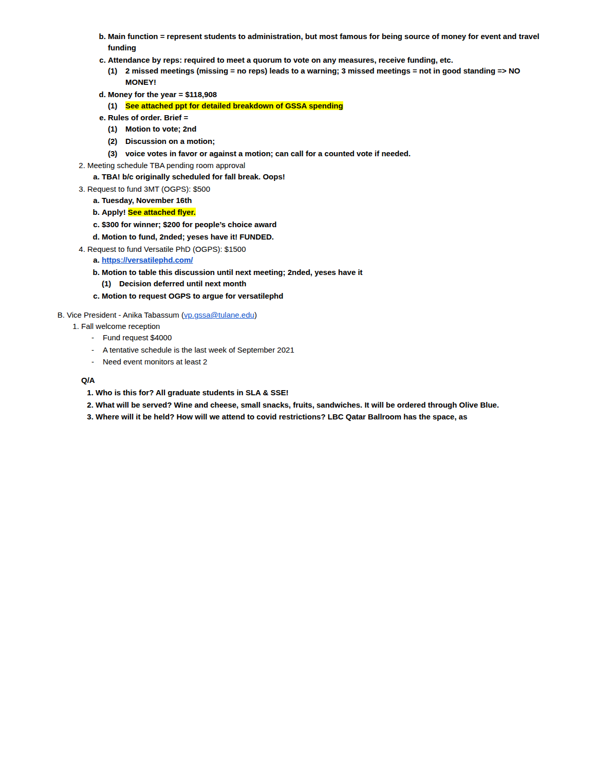Main function = represent students to administration, but most famous for being source of money for event and travel funding
Attendance by reps: required to meet a quorum to vote on any measures, receive funding, etc.
2 missed meetings (missing = no reps) leads to a warning; 3 missed meetings = not in good standing => NO MONEY!
Money for the year = $118,908
See attached ppt for detailed breakdown of GSSA spending
Rules of order. Brief =
Motion to vote; 2nd
Discussion on a motion;
voice votes in favor or against a motion; can call for a counted vote if needed.
Meeting schedule TBA pending room approval
TBA! b/c originally scheduled for fall break. Oops!
Request to fund 3MT (OGPS): $500
Tuesday, November 16th
Apply! See attached flyer.
$300 for winner; $200 for people’s choice award
Motion to fund, 2nded; yeses have it! FUNDED.
Request to fund Versatile PhD (OGPS): $1500
https://versatilephd.com/
Motion to table this discussion until next meeting; 2nded, yeses have it
Decision deferred until next month
Motion to request OGPS to argue for versatilephd
Vice President - Anika Tabassum (vp.gssa@tulane.edu)
Fall welcome reception
Fund request $4000
A tentative schedule is the last week of September 2021
Need event monitors at least 2
Q/A
Who is this for? All graduate students in SLA & SSE!
What will be served? Wine and cheese, small snacks, fruits, sandwiches. It will be ordered through Olive Blue.
Where will it be held? How will we attend to covid restrictions? LBC Qatar Ballroom has the space, as